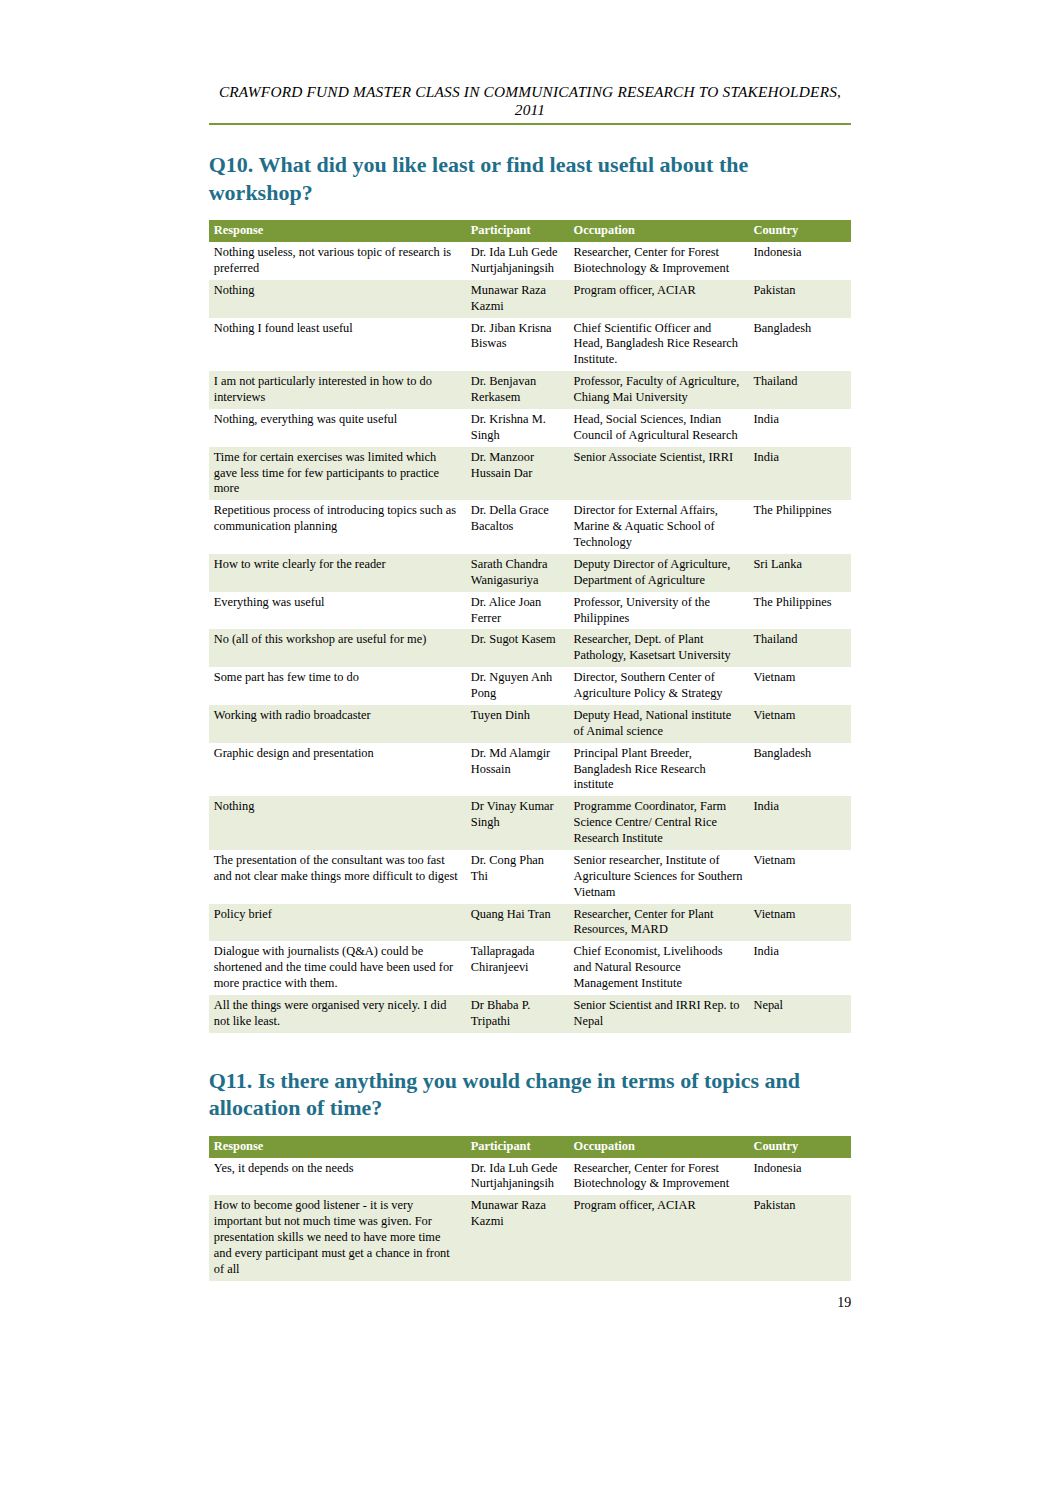CRAWFORD FUND MASTER CLASS IN COMMUNICATING RESEARCH TO STAKEHOLDERS, 2011
Q10. What did you like least or find least useful about the workshop?
| Response | Participant | Occupation | Country |
| --- | --- | --- | --- |
| Nothing useless, not various topic of research is preferred | Dr. Ida Luh Gede Nurtjahjaningsih | Researcher, Center for Forest Biotechnology & Improvement | Indonesia |
| Nothing | Munawar Raza Kazmi | Program officer, ACIAR | Pakistan |
| Nothing I found least useful | Dr. Jiban Krisna Biswas | Chief Scientific Officer and Head, Bangladesh Rice Research Institute. | Bangladesh |
| I am not particularly interested in how to do interviews | Dr. Benjavan Rerkasem | Professor, Faculty of Agriculture, Chiang Mai University | Thailand |
| Nothing, everything was quite useful | Dr. Krishna M. Singh | Head, Social Sciences, Indian Council of Agricultural Research | India |
| Time for certain exercises was limited which gave less time for few participants to practice more | Dr. Manzoor Hussain Dar | Senior Associate Scientist, IRRI | India |
| Repetitious process of introducing topics such as communication planning | Dr. Della Grace Bacaltos | Director for External Affairs, Marine & Aquatic School of Technology | The Philippines |
| How to write clearly for the reader | Sarath Chandra Wanigasuriya | Deputy Director of Agriculture, Department of Agriculture | Sri Lanka |
| Everything was useful | Dr. Alice Joan Ferrer | Professor, University of the Philippines | The Philippines |
| No (all of this workshop are useful for me) | Dr. Sugot Kasem | Researcher, Dept. of Plant Pathology, Kasetsart University | Thailand |
| Some part has few time to do | Dr. Nguyen Anh Pong | Director, Southern Center of Agriculture Policy & Strategy | Vietnam |
| Working with radio broadcaster | Tuyen Dinh | Deputy Head, National institute of Animal science | Vietnam |
| Graphic design and presentation | Dr. Md Alamgir Hossain | Principal Plant Breeder, Bangladesh Rice Research institute | Bangladesh |
| Nothing | Dr Vinay Kumar Singh | Programme Coordinator, Farm Science Centre/ Central Rice Research Institute | India |
| The presentation of the consultant was too fast and not clear make things more difficult to digest | Dr. Cong Phan Thi | Senior researcher, Institute of Agriculture Sciences for Southern Vietnam | Vietnam |
| Policy brief | Quang Hai Tran | Researcher, Center for Plant Resources, MARD | Vietnam |
| Dialogue with journalists (Q&A) could be shortened and the time could have been used for more practice with them. | Tallapragada Chiranjeevi | Chief Economist, Livelihoods and Natural Resource Management Institute | India |
| All the things were organised very nicely. I did not like least. | Dr Bhaba P. Tripathi | Senior Scientist and IRRI Rep. to Nepal | Nepal |
Q11. Is there anything you would change in terms of topics and allocation of time?
| Response | Participant | Occupation | Country |
| --- | --- | --- | --- |
| Yes, it depends on the needs | Dr. Ida Luh Gede Nurtjahjaningsih | Researcher, Center for Forest Biotechnology & Improvement | Indonesia |
| How to become good listener - it is very important but not much time was given. For presentation skills we need to have more time and every participant must get a chance in front of all | Munawar Raza Kazmi | Program officer, ACIAR | Pakistan |
19